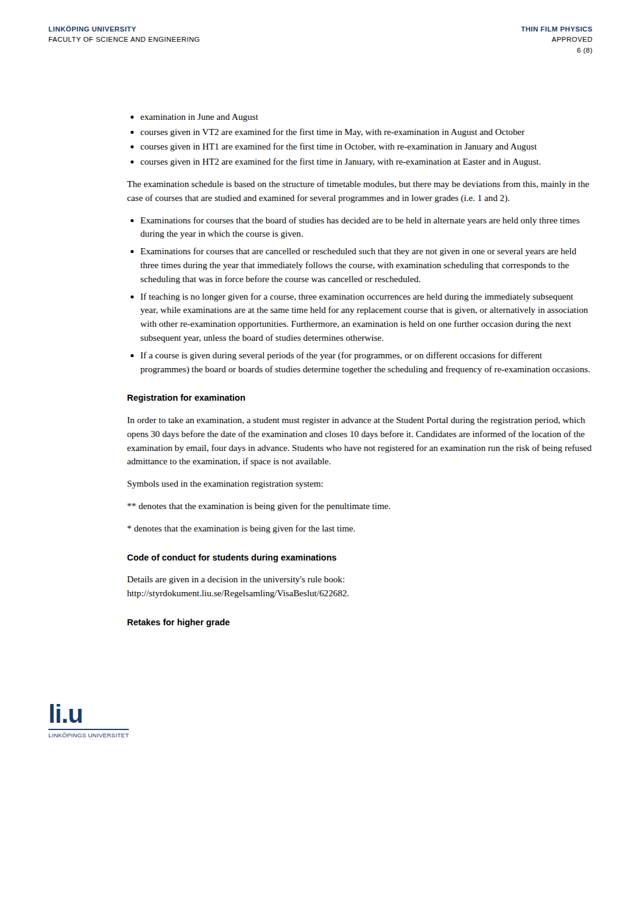LINKÖPING UNIVERSITY
FACULTY OF SCIENCE AND ENGINEERING
THIN FILM PHYSICS
APPROVED
6 (8)
examination in June and August
courses given in VT2 are examined for the first time in May, with re-examination in August and October
courses given in HT1 are examined for the first time in October, with re-examination in January and August
courses given in HT2 are examined for the first time in January, with re-examination at Easter and in August.
The examination schedule is based on the structure of timetable modules, but there may be deviations from this, mainly in the case of courses that are studied and examined for several programmes and in lower grades (i.e. 1 and 2).
Examinations for courses that the board of studies has decided are to be held in alternate years are held only three times during the year in which the course is given.
Examinations for courses that are cancelled or rescheduled such that they are not given in one or several years are held three times during the year that immediately follows the course, with examination scheduling that corresponds to the scheduling that was in force before the course was cancelled or rescheduled.
If teaching is no longer given for a course, three examination occurrences are held during the immediately subsequent year, while examinations are at the same time held for any replacement course that is given, or alternatively in association with other re-examination opportunities. Furthermore, an examination is held on one further occasion during the next subsequent year, unless the board of studies determines otherwise.
If a course is given during several periods of the year (for programmes, or on different occasions for different programmes) the board or boards of studies determine together the scheduling and frequency of re-examination occasions.
Registration for examination
In order to take an examination, a student must register in advance at the Student Portal during the registration period, which opens 30 days before the date of the examination and closes 10 days before it. Candidates are informed of the location of the examination by email, four days in advance. Students who have not registered for an examination run the risk of being refused admittance to the examination, if space is not available.
Symbols used in the examination registration system:
** denotes that the examination is being given for the penultimate time.
* denotes that the examination is being given for the last time.
Code of conduct for students during examinations
Details are given in a decision in the university's rule book:
http://styrdokument.liu.se/Regelsamling/VisaBeslut/622682.
Retakes for higher grade
li.u
LINKÖPINGS UNIVERSITET